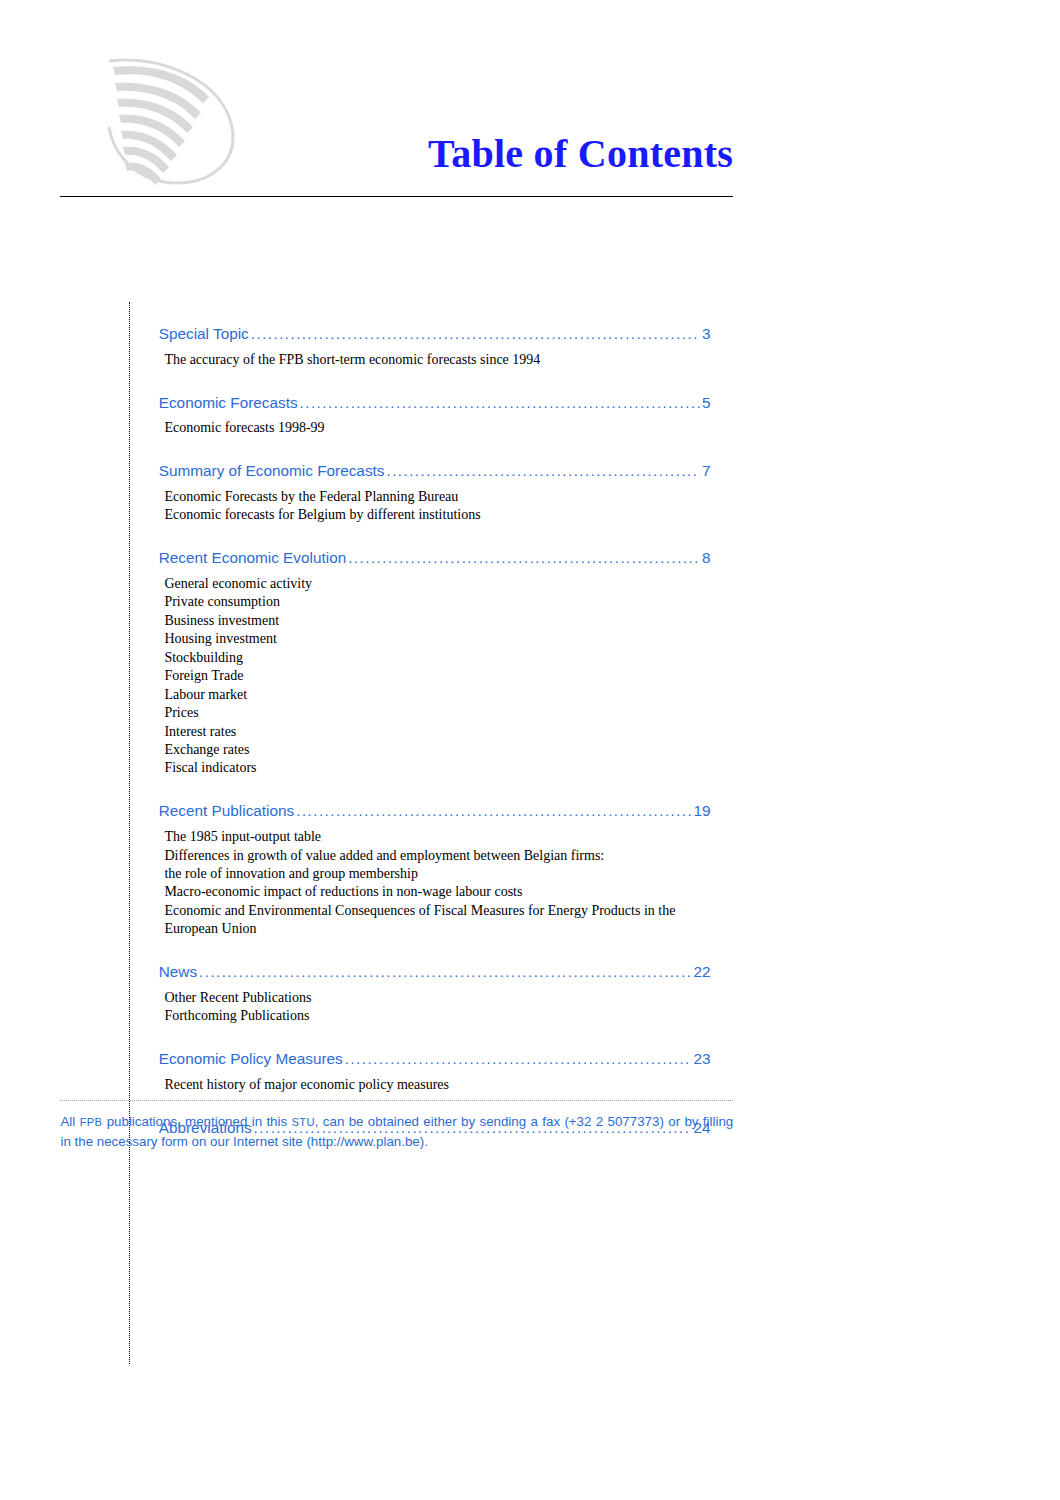Table of Contents
Special Topic ................................................................................................. 3
The accuracy of the FPB short-term economic forecasts since 1994
Economic Forecasts ......................................................................................... 5
Economic forecasts 1998-99
Summary of Economic Forecasts ....................................................................... 7
Economic Forecasts by the Federal Planning Bureau
Economic forecasts for Belgium by different institutions
Recent Economic Evolution .............................................................................. 8
General economic activity
Private consumption
Business investment
Housing investment
Stockbuilding
Foreign Trade
Labour market
Prices
Interest rates
Exchange rates
Fiscal indicators
Recent Publications ......................................................................................... 19
The 1985 input-output table
Differences in growth of value added and employment between Belgian firms:
the role of innovation and group membership
Macro-economic impact of reductions in non-wage labour costs
Economic and Environmental Consequences of Fiscal Measures for Energy Products in the
European Union
News .............................................................................................................. 22
Other Recent Publications
Forthcoming Publications
Economic Policy Measures .............................................................................. 23
Recent history of major economic policy measures
Abbreviations ............................................................................................... 24
All FPB publications, mentioned in this STU, can be obtained either by sending a fax (+32 2 5077373) or by filling in the necessary form on our Internet site (http://www.plan.be).